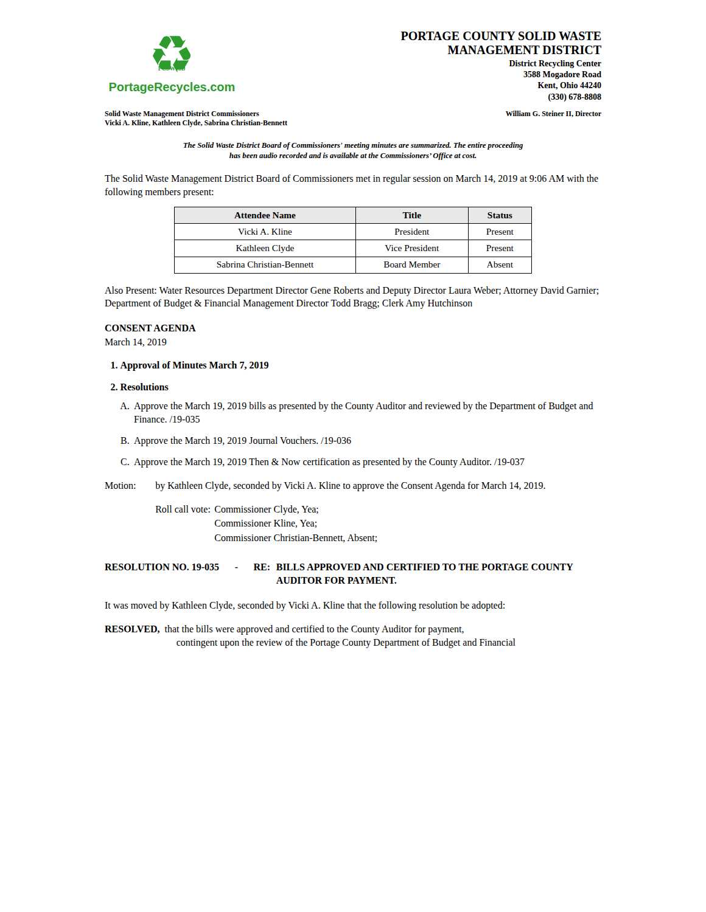♻ PCSWMD PortageRecycles.com
PORTAGE COUNTY SOLID WASTE
MANAGEMENT DISTRICT
District Recycling Center
3588 Mogadore Road
Kent, Ohio 44240
(330) 678-8808
Solid Waste Management District Commissioners
Vicki A. Kline, Kathleen Clyde, Sabrina Christian-Bennett
William G. Steiner II, Director
The Solid Waste District Board of Commissioners' meeting minutes are summarized. The entire proceeding
has been audio recorded and is available at the Commissioners’ Office at cost.
The Solid Waste Management District Board of Commissioners met in regular session on March 14, 2019 at 9:06 AM with the following members present:
| Attendee Name | Title | Status |
| --- | --- | --- |
| Vicki A. Kline | President | Present |
| Kathleen Clyde | Vice President | Present |
| Sabrina Christian-Bennett | Board Member | Absent |
Also Present: Water Resources Department Director Gene Roberts and Deputy Director Laura Weber; Attorney David Garnier; Department of Budget & Financial Management Director Todd Bragg; Clerk Amy Hutchinson
Consent Agenda
March 14, 2019
Approval of Minutes March 7, 2019
Resolutions
Approve the March 19, 2019 bills as presented by the County Auditor and reviewed by the Department of Budget and Finance. /19-035
Approve the March 19, 2019 Journal Vouchers. /19-036
Approve the March 19, 2019 Then & Now certification as presented by the County Auditor. /19-037
Motion:
by Kathleen Clyde, seconded by Vicki A. Kline to approve the Consent Agenda for March 14, 2019.
Roll call vote:
Commissioner Clyde, Yea;
Commissioner Kline, Yea;
Commissioner Christian-Bennett, Absent;
RESOLUTION NO. 19-035
-
RE:
BILLS APPROVED AND CERTIFIED TO THE PORTAGE COUNTY AUDITOR FOR PAYMENT.
It was moved by Kathleen Clyde, seconded by Vicki A. Kline that the following resolution be adopted:
RESOLVED,
that the bills were approved and certified to the County Auditor for payment, contingent upon the review of the Portage County Department of Budget and Financial